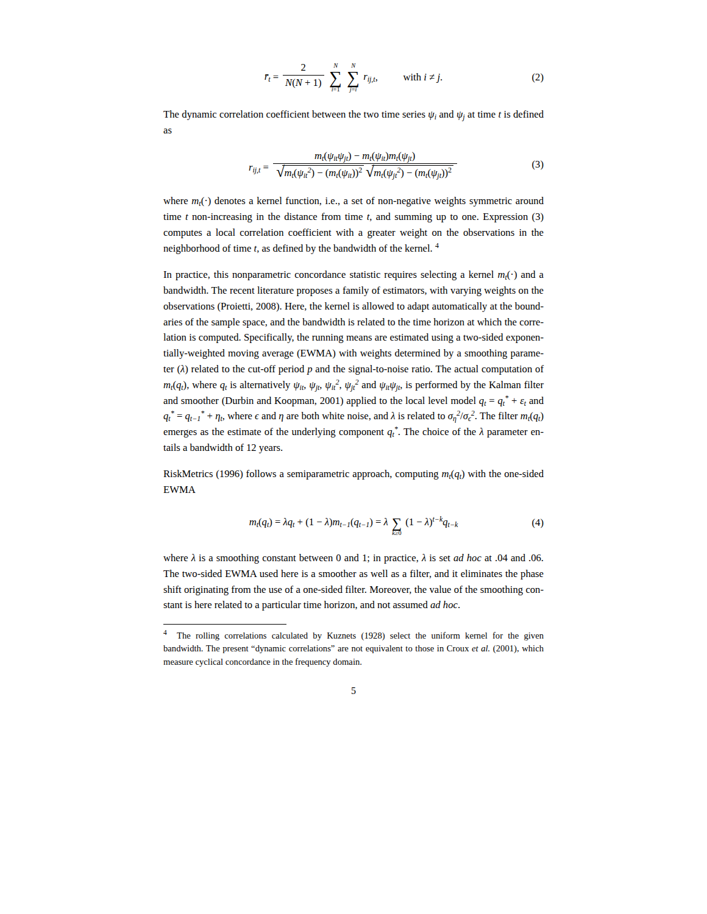r̄t = 2 N(N + 1) N∑i=1 N∑j=i rij,t, with i ≠ j.
(2)
The dynamic correlation coefficient between the two time series ψi and ψj at time t is defined as
rij,t = mt(ψitψjt) − mt(ψit)mt(ψjt) mt(ψit2) − (mt(ψit))2 mt(ψjt2) − (mt(ψjt))2
(3)
where mt(·) denotes a kernel function, i.e., a set of non-negative weights symmetric around time t non-increasing in the distance from time t, and summing up to one. Expression (3) computes a local correlation coefficient with a greater weight on the observations in the neighborhood of time t, as defined by the bandwidth of the kernel. 4
In practice, this nonparametric concordance statistic requires selecting a kernel mt(·) and a bandwidth. The recent literature proposes a family of estimators, with varying weights on the observations (Proietti, 2008). Here, the kernel is allowed to adapt automatically at the boundaries of the sample space, and the bandwidth is related to the time horizon at which the correlation is computed. Specifically, the running means are estimated using a two-sided exponentially-weighted moving average (EWMA) with weights determined by a smoothing parameter (λ) related to the cut-off period p and the signal-to-noise ratio. The actual computation of mt(qt), where qt is alternatively ψit, ψjt, ψit2, ψjt2 and ψitψjt, is performed by the Kalman filter and smoother (Durbin and Koopman, 2001) applied to the local level model qt = qt* + εt and qt* = qt−1* + ηt, where ϵ and η are both white noise, and λ is related to ση2/σϵ2. The filter mt(qt) emerges as the estimate of the underlying component qt*. The choice of the λ parameter entails a bandwidth of 12 years.
RiskMetrics (1996) follows a semiparametric approach, computing mt(qt) with the one-sided EWMA
mt(qt) = λqt + (1 − λ)mt−1(qt−1) = λ ∑k≥0 (1 − λ)t−kqt−k
(4)
where λ is a smoothing constant between 0 and 1; in practice, λ is set ad hoc at .04 and .06. The two-sided EWMA used here is a smoother as well as a filter, and it eliminates the phase shift originating from the use of a one-sided filter. Moreover, the value of the smoothing constant is here related to a particular time horizon, and not assumed ad hoc.
4 The rolling correlations calculated by Kuznets (1928) select the uniform kernel for the given bandwidth. The present “dynamic correlations” are not equivalent to those in Croux et al. (2001), which measure cyclical concordance in the frequency domain.
5